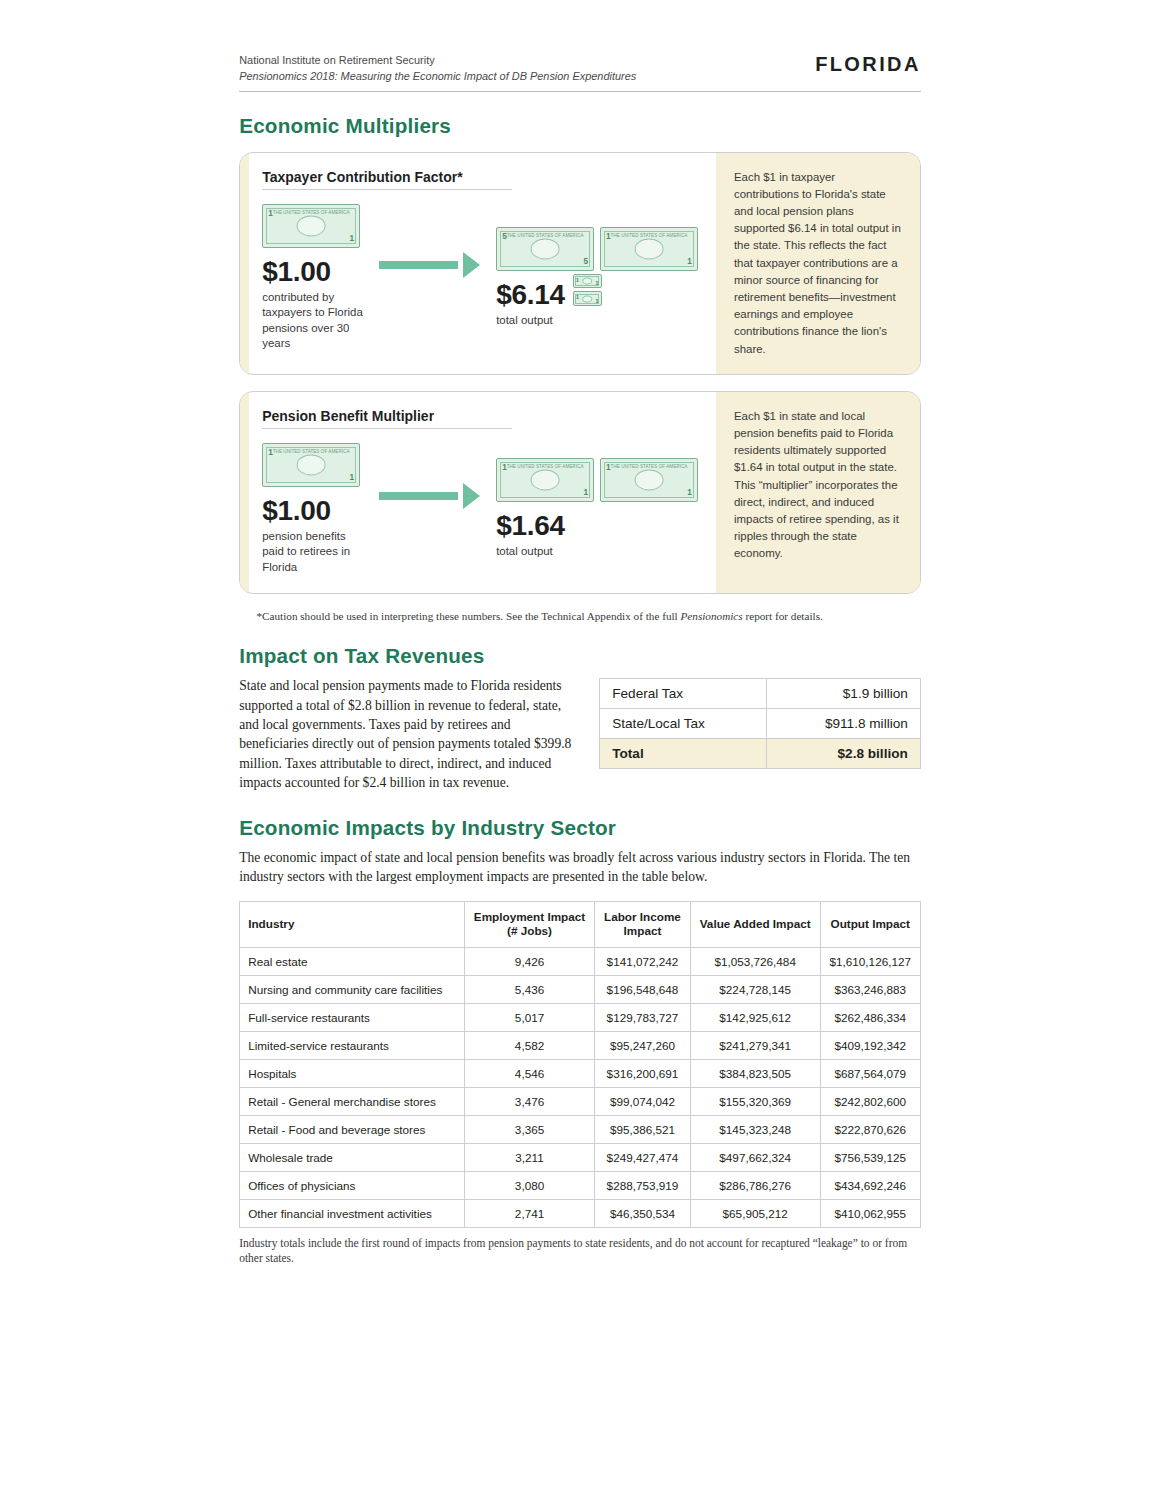National Institute on Retirement Security
Pensionomics 2018: Measuring the Economic Impact of DB Pension Expenditures
FLORIDA
Economic Multipliers
Taxpayer Contribution Factor*
THE UNITED STATES OF AMERICA
1
1
$1.00
contributed by taxpayers to Florida pensions over 30 years
THE UNITED STATES OF AMERICA
5
5
THE UNITED STATES OF AMERICA
1
1
$6.14
total output
1
1
1
1
Each $1 in taxpayer contributions to Florida's state and local pension plans supported $6.14 in total output in the state. This reflects the fact that taxpayer contributions are a minor source of financing for retirement benefits—investment earnings and employee contributions finance the lion's share.
Pension Benefit Multiplier
THE UNITED STATES OF AMERICA
1
1
$1.00
pension benefits paid to retirees in Florida
THE UNITED STATES OF AMERICA
1
1
THE UNITED STATES OF AMERICA
1
1
$1.64
total output
Each $1 in state and local pension benefits paid to Florida residents ultimately supported $1.64 in total output in the state. This “multiplier” incorporates the direct, indirect, and induced impacts of retiree spending, as it ripples through the state economy.
*Caution should be used in interpreting these numbers. See the Technical Appendix of the full Pensionomics report for details.
Impact on Tax Revenues
State and local pension payments made to Florida residents supported a total of $2.8 billion in revenue to federal, state, and local governments. Taxes paid by retirees and beneficiaries directly out of pension payments totaled $399.8 million. Taxes attributable to direct, indirect, and induced impacts accounted for $2.4 billion in tax revenue.
| Federal Tax | $1.9 billion |
| State/Local Tax | $911.8 million |
| Total | $2.8 billion |
Economic Impacts by Industry Sector
The economic impact of state and local pension benefits was broadly felt across various industry sectors in Florida. The ten industry sectors with the largest employment impacts are presented in the table below.
| Industry | Employment Impact (# Jobs) | Labor Income Impact | Value Added Impact | Output Impact |
| --- | --- | --- | --- | --- |
| Real estate | 9,426 | $141,072,242 | $1,053,726,484 | $1,610,126,127 |
| Nursing and community care facilities | 5,436 | $196,548,648 | $224,728,145 | $363,246,883 |
| Full-service restaurants | 5,017 | $129,783,727 | $142,925,612 | $262,486,334 |
| Limited-service restaurants | 4,582 | $95,247,260 | $241,279,341 | $409,192,342 |
| Hospitals | 4,546 | $316,200,691 | $384,823,505 | $687,564,079 |
| Retail - General merchandise stores | 3,476 | $99,074,042 | $155,320,369 | $242,802,600 |
| Retail - Food and beverage stores | 3,365 | $95,386,521 | $145,323,248 | $222,870,626 |
| Wholesale trade | 3,211 | $249,427,474 | $497,662,324 | $756,539,125 |
| Offices of physicians | 3,080 | $288,753,919 | $286,786,276 | $434,692,246 |
| Other financial investment activities | 2,741 | $46,350,534 | $65,905,212 | $410,062,955 |
Industry totals include the first round of impacts from pension payments to state residents, and do not account for recaptured “leakage” to or from other states.